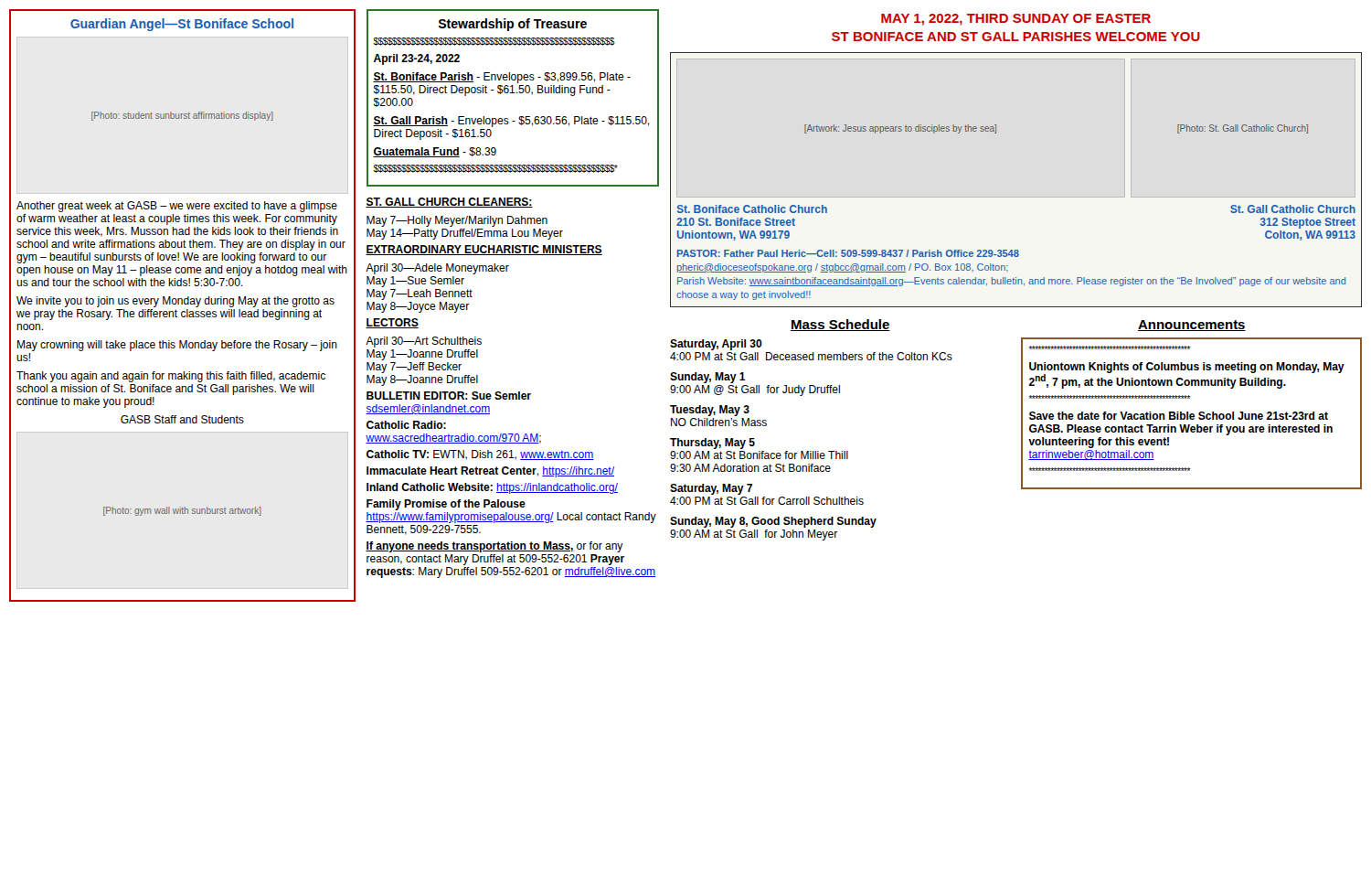Guardian Angel—St Boniface School
[Photo: student sunburst affirmations display]
Another great week at GASB – we were excited to have a glimpse of warm weather at least a couple times this week. For community service this week, Mrs. Musson had the kids look to their friends in school and write affirmations about them. They are on display in our gym – beautiful sunbursts of love! We are looking forward to our open house on May 11 – please come and enjoy a hotdog meal with us and tour the school with the kids! 5:30-7:00.
We invite you to join us every Monday during May at the grotto as we pray the Rosary. The different classes will lead beginning at noon.
May crowning will take place this Monday before the Rosary – join us!
Thank you again and again for making this faith filled, academic school a mission of St. Boniface and St Gall parishes. We will continue to make you proud!
GASB Staff and Students
[Photo: gym wall with sunburst artwork]
Stewardship of Treasure
$$$$$$$$$$$$$$$$$$$$$$$$$$$$$$$$$$$$$$$$$$$$$$$$$$$$
April 23-24, 2022
St. Boniface Parish - Envelopes - $3,899.56, Plate - $115.50, Direct Deposit - $61.50, Building Fund - $200.00
St. Gall Parish - Envelopes - $5,630.56, Plate - $115.50, Direct Deposit - $161.50
Guatemala Fund - $8.39
$$$$$$$$$$$$$$$$$$$$$$$$$$$$$$$$$$$$$$$$$$$$$$$$$$$$*
ST. GALL CHURCH CLEANERS:
May 7—Holly Meyer/Marilyn Dahmen
May 14—Patty Druffel/Emma Lou Meyer
EXTRAORDINARY EUCHARISTIC MINISTERS
April 30—Adele Moneymaker
May 1—Sue Semler
May 7—Leah Bennett
May 8—Joyce Mayer
LECTORS
April 30—Art Schultheis
May 1—Joanne Druffel
May 7—Jeff Becker
May 8—Joanne Druffel
BULLETIN EDITOR: Sue Semler
sdsemler@inlandnet.com
Catholic Radio:
www.sacredheartradio.com/970 AM;
Catholic TV: EWTN, Dish 261, www.ewtn.com
Immaculate Heart Retreat Center, https://ihrc.net/
Inland Catholic Website: https://inlandcatholic.org/
Family Promise of the Palouse https://www.familypromisepalouse.org/ Local contact Randy Bennett, 509-229-7555.
If anyone needs transportation to Mass, or for any reason, contact Mary Druffel at 509-552-6201 Prayer requests: Mary Druffel 509-552-6201 or mdruffel@live.com
MAY 1, 2022, THIRD SUNDAY OF EASTER
ST BONIFACE AND ST GALL PARISHES WELCOME YOU
[Artwork: Jesus appears to disciples by the sea]
[Photo: St. Gall Catholic Church]
St. Boniface Catholic Church
210 St. Boniface Street
Uniontown, WA 99179
St. Gall Catholic Church
312 Steptoe Street
Colton, WA 99113
PASTOR: Father Paul Heric—Cell: 509-599-8437 / Parish Office 229-3548
pheric@dioceseofspokane.org / stgbcc@gmail.com / PO. Box 108, Colton;
Parish Website: www.saintbonifaceandsaintgall.org—Events calendar, bulletin, and more. Please register on the “Be Involved” page of our website and choose a way to get involved!!
Mass Schedule
Saturday, April 30 4:00 PM at St Gall Deceased members of the Colton KCs
Sunday, May 1 9:00 AM @ St Gall for Judy Druffel
Tuesday, May 3 NO Children’s Mass
Thursday, May 5 9:00 AM at St Boniface for Millie Thill
9:30 AM Adoration at St Boniface
Saturday, May 7 4:00 PM at St Gall for Carroll Schultheis
Sunday, May 8, Good Shepherd Sunday 9:00 AM at St Gall for John Meyer
Announcements
****************************************************
Uniontown Knights of Columbus is meeting on Monday, May 2nd, 7 pm, at the Uniontown Community Building.
****************************************************
Save the date for Vacation Bible School June 21st-23rd at GASB. Please contact Tarrin Weber if you are interested in volunteering for this event!
tarrinweber@hotmail.com
****************************************************